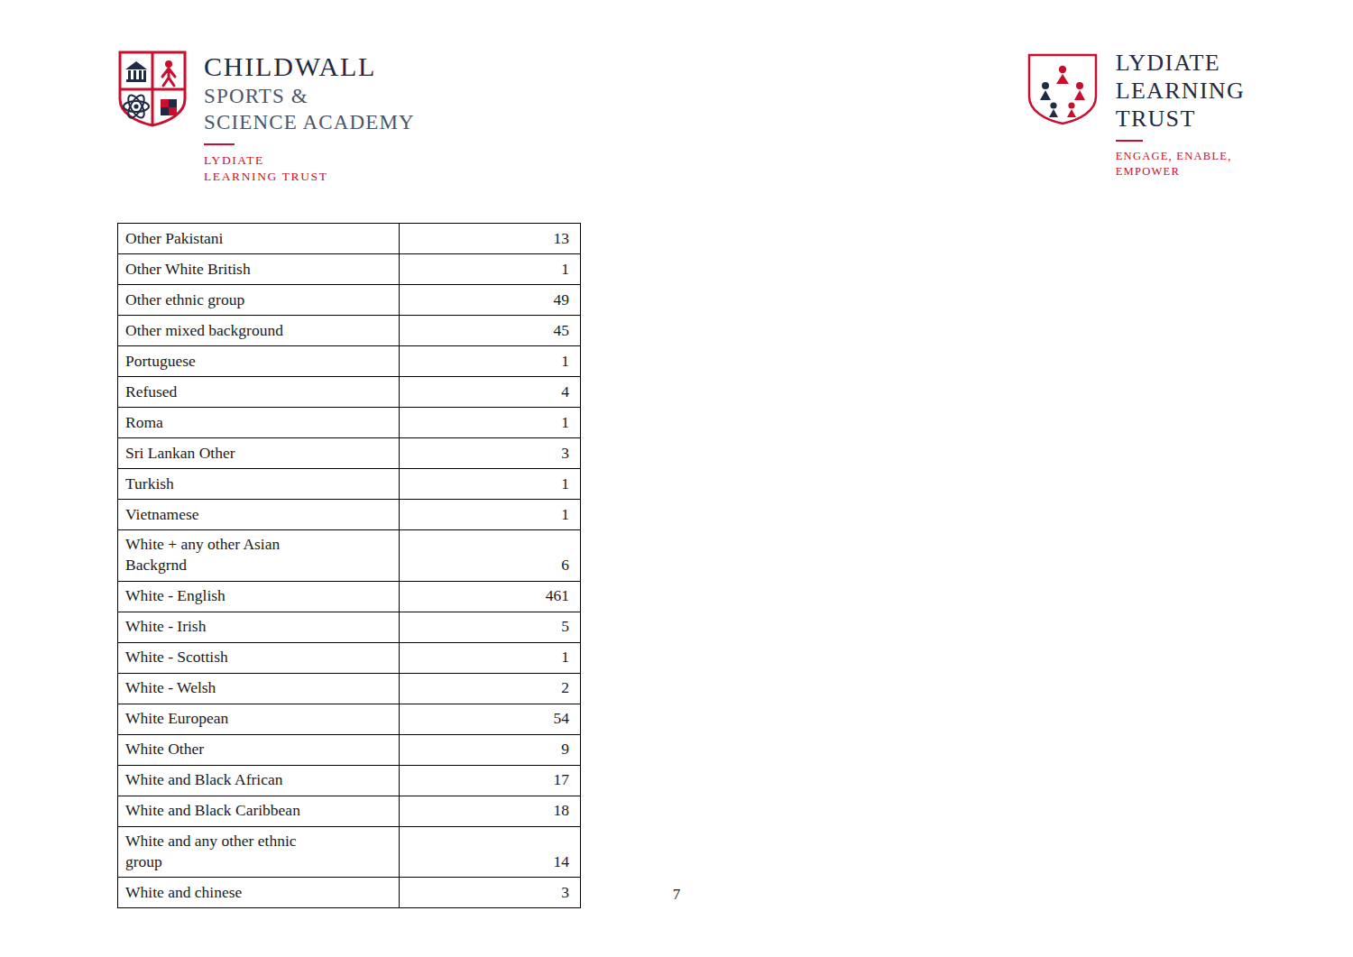CHILDWALL
SPORTS &
SCIENCE ACADEMY
LYDIATE
LEARNING TRUST
LYDIATE
LEARNING
TRUST
ENGAGE, ENABLE,
EMPOWER
| Other Pakistani | 13 |
| Other White British | 1 |
| Other ethnic group | 49 |
| Other mixed background | 45 |
| Portuguese | 1 |
| Refused | 4 |
| Roma | 1 |
| Sri Lankan Other | 3 |
| Turkish | 1 |
| Vietnamese | 1 |
| White + any other Asian Backgrnd | 6 |
| White - English | 461 |
| White - Irish | 5 |
| White - Scottish | 1 |
| White - Welsh | 2 |
| White European | 54 |
| White Other | 9 |
| White and Black African | 17 |
| White and Black Caribbean | 18 |
| White and any other ethnic group | 14 |
| White and chinese | 3 |
7